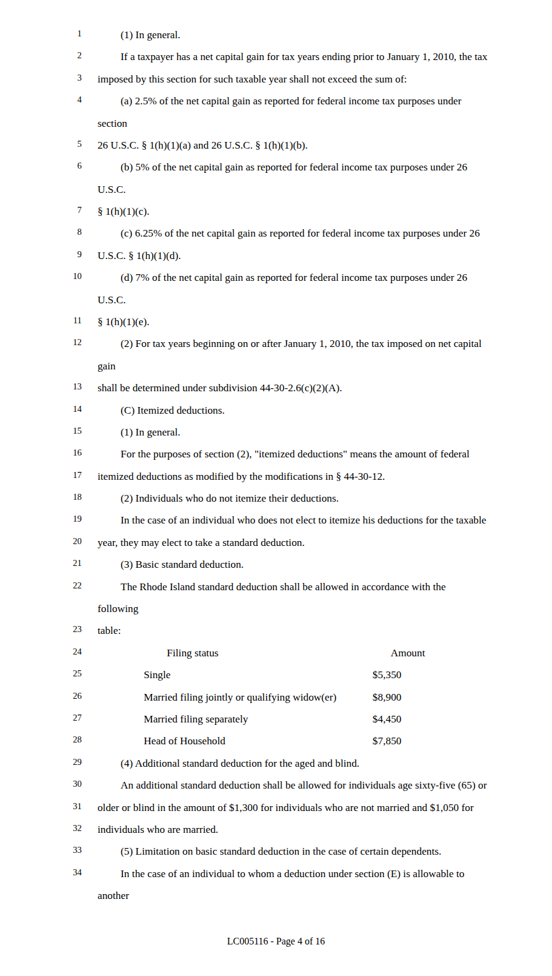(1) In general.
If a taxpayer has a net capital gain for tax years ending prior to January 1, 2010, the tax
imposed by this section for such taxable year shall not exceed the sum of:
(a) 2.5% of the net capital gain as reported for federal income tax purposes under section
26 U.S.C. § 1(h)(1)(a) and 26 U.S.C. § 1(h)(1)(b).
(b) 5% of the net capital gain as reported for federal income tax purposes under 26 U.S.C.
§ 1(h)(1)(c).
(c) 6.25% of the net capital gain as reported for federal income tax purposes under 26
U.S.C. § 1(h)(1)(d).
(d) 7% of the net capital gain as reported for federal income tax purposes under 26 U.S.C.
§ 1(h)(1)(e).
(2) For tax years beginning on or after January 1, 2010, the tax imposed on net capital gain
shall be determined under subdivision 44-30-2.6(c)(2)(A).
(C) Itemized deductions.
(1) In general.
For the purposes of section (2), "itemized deductions" means the amount of federal
itemized deductions as modified by the modifications in § 44-30-12.
(2) Individuals who do not itemize their deductions.
In the case of an individual who does not elect to itemize his deductions for the taxable
year, they may elect to take a standard deduction.
(3) Basic standard deduction.
The Rhode Island standard deduction shall be allowed in accordance with the following
table:
Filing status Amount
Single$5,350
Married filing jointly or qualifying widow(er)$8,900
Married filing separately$4,450
Head of Household$7,850
(4) Additional standard deduction for the aged and blind.
An additional standard deduction shall be allowed for individuals age sixty-five (65) or
older or blind in the amount of $1,300 for individuals who are not married and $1,050 for
individuals who are married.
(5) Limitation on basic standard deduction in the case of certain dependents.
In the case of an individual to whom a deduction under section (E) is allowable to another
LC005116 - Page 4 of 16